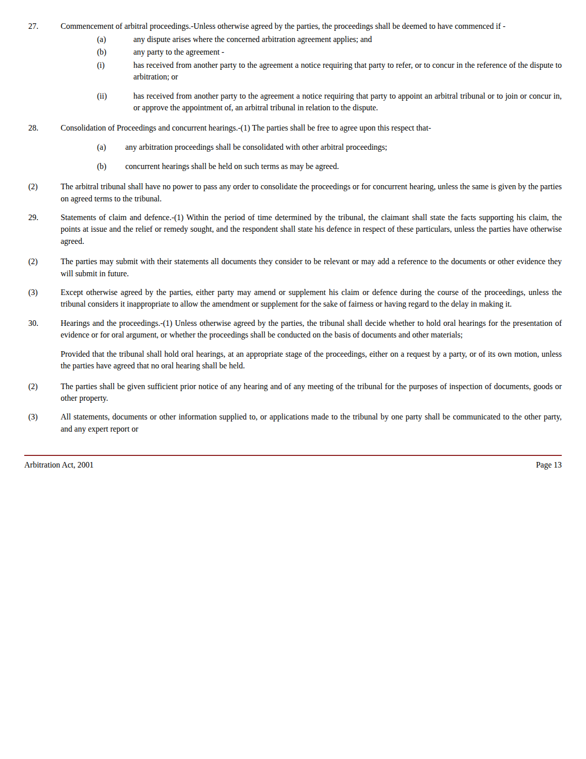27.
Commencement of arbitral proceedings.-Unless otherwise agreed by the parties, the proceedings shall be deemed to have commenced if -
(a)
any dispute arises where the concerned arbitration agreement applies; and
(b)
any party to the agreement -
(i)
has received from another party to the agreement a notice requiring that party to refer, or to concur in the reference of the dispute to arbitration; or
(ii)
has received from another party to the agreement a notice requiring that party to appoint an arbitral tribunal or to join or concur in, or approve the appointment of, an arbitral tribunal in relation to the dispute.
28.
Consolidation of Proceedings and concurrent hearings.-(1) The parties shall be free to agree upon this respect that-
(a)
any arbitration proceedings shall be consolidated with other arbitral proceedings;
(b)
concurrent hearings shall be held on such terms as may be agreed.
(2)
The arbitral tribunal shall have no power to pass any order to consolidate the proceedings or for concurrent hearing, unless the same is given by the parties on agreed terms to the tribunal.
29.
Statements of claim and defence.-(1) Within the period of time determined by the tribunal, the claimant shall state the facts supporting his claim, the points at issue and the relief or remedy sought, and the respondent shall state his defence in respect of these particulars, unless the parties have otherwise agreed.
(2)
The parties may submit with their statements all documents they consider to be relevant or may add a reference to the documents or other evidence they will submit in future.
(3)
Except otherwise agreed by the parties, either party may amend or supplement his claim or defence during the course of the proceedings, unless the tribunal considers it inappropriate to allow the amendment or supplement for the sake of fairness or having regard to the delay in making it.
30.
Hearings and the proceedings.-(1) Unless otherwise agreed by the parties, the tribunal shall decide whether to hold oral hearings for the presentation of evidence or for oral argument, or whether the proceedings shall be conducted on the basis of documents and other materials;
Provided that the tribunal shall hold oral hearings, at an appropriate stage of the proceedings, either on a request by a party, or of its own motion, unless the parties have agreed that no oral hearing shall be held.
(2)
The parties shall be given sufficient prior notice of any hearing and of any meeting of the tribunal for the purposes of inspection of documents, goods or other property.
(3)
All statements, documents or other information supplied to, or applications made to the tribunal by one party shall be communicated to the other party, and any expert report or
Arbitration Act, 2001 Page 13